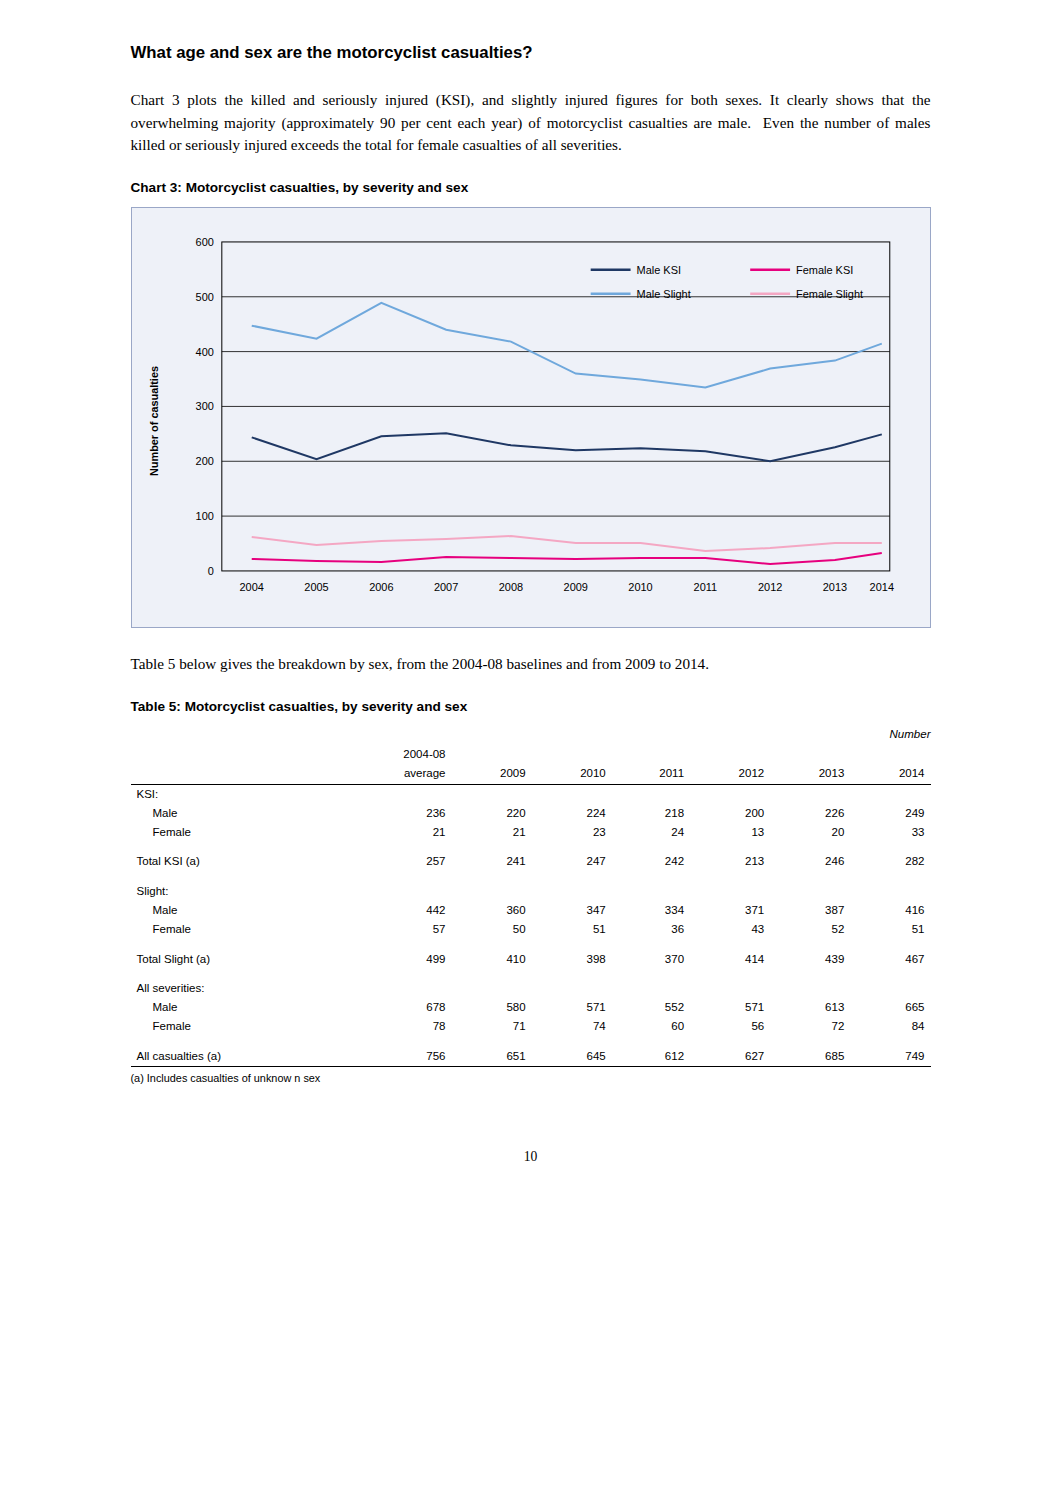What age and sex are the motorcyclist casualties?
Chart 3 plots the killed and seriously injured (KSI), and slightly injured figures for both sexes. It clearly shows that the overwhelming majority (approximately 90 per cent each year) of motorcyclist casualties are male. Even the number of males killed or seriously injured exceeds the total for female casualties of all severities.
Chart 3: Motorcyclist casualties, by severity and sex
Number of casualties
600 500 400 300 200 100 0 2004 2005 2006 2007 2008 2009 2010 2011 2012 2013 2014 Male KSI Female KSI Male Slight Female Slight
Table 5 below gives the breakdown by sex, from the 2004-08 baselines and from 2009 to 2014.
Table 5: Motorcyclist casualties, by severity and sex
Number
| | 2004-08 | | | | | | |
| --- | --- | --- | --- | --- | --- | --- | --- |
| | average | 2009 | 2010 | 2011 | 2012 | 2013 | 2014 |
| KSI: | | | | | | | |
| Male | 236 | 220 | 224 | 218 | 200 | 226 | 249 |
| Female | 21 | 21 | 23 | 24 | 13 | 20 | 33 |
| Total KSI (a) | 257 | 241 | 247 | 242 | 213 | 246 | 282 |
| Slight: | | | | | | | |
| Male | 442 | 360 | 347 | 334 | 371 | 387 | 416 |
| Female | 57 | 50 | 51 | 36 | 43 | 52 | 51 |
| Total Slight (a) | 499 | 410 | 398 | 370 | 414 | 439 | 467 |
| All severities: | | | | | | | |
| Male | 678 | 580 | 571 | 552 | 571 | 613 | 665 |
| Female | 78 | 71 | 74 | 60 | 56 | 72 | 84 |
| All casualties (a) | 756 | 651 | 645 | 612 | 627 | 685 | 749 |
(a) Includes casualties of unknow n sex
10